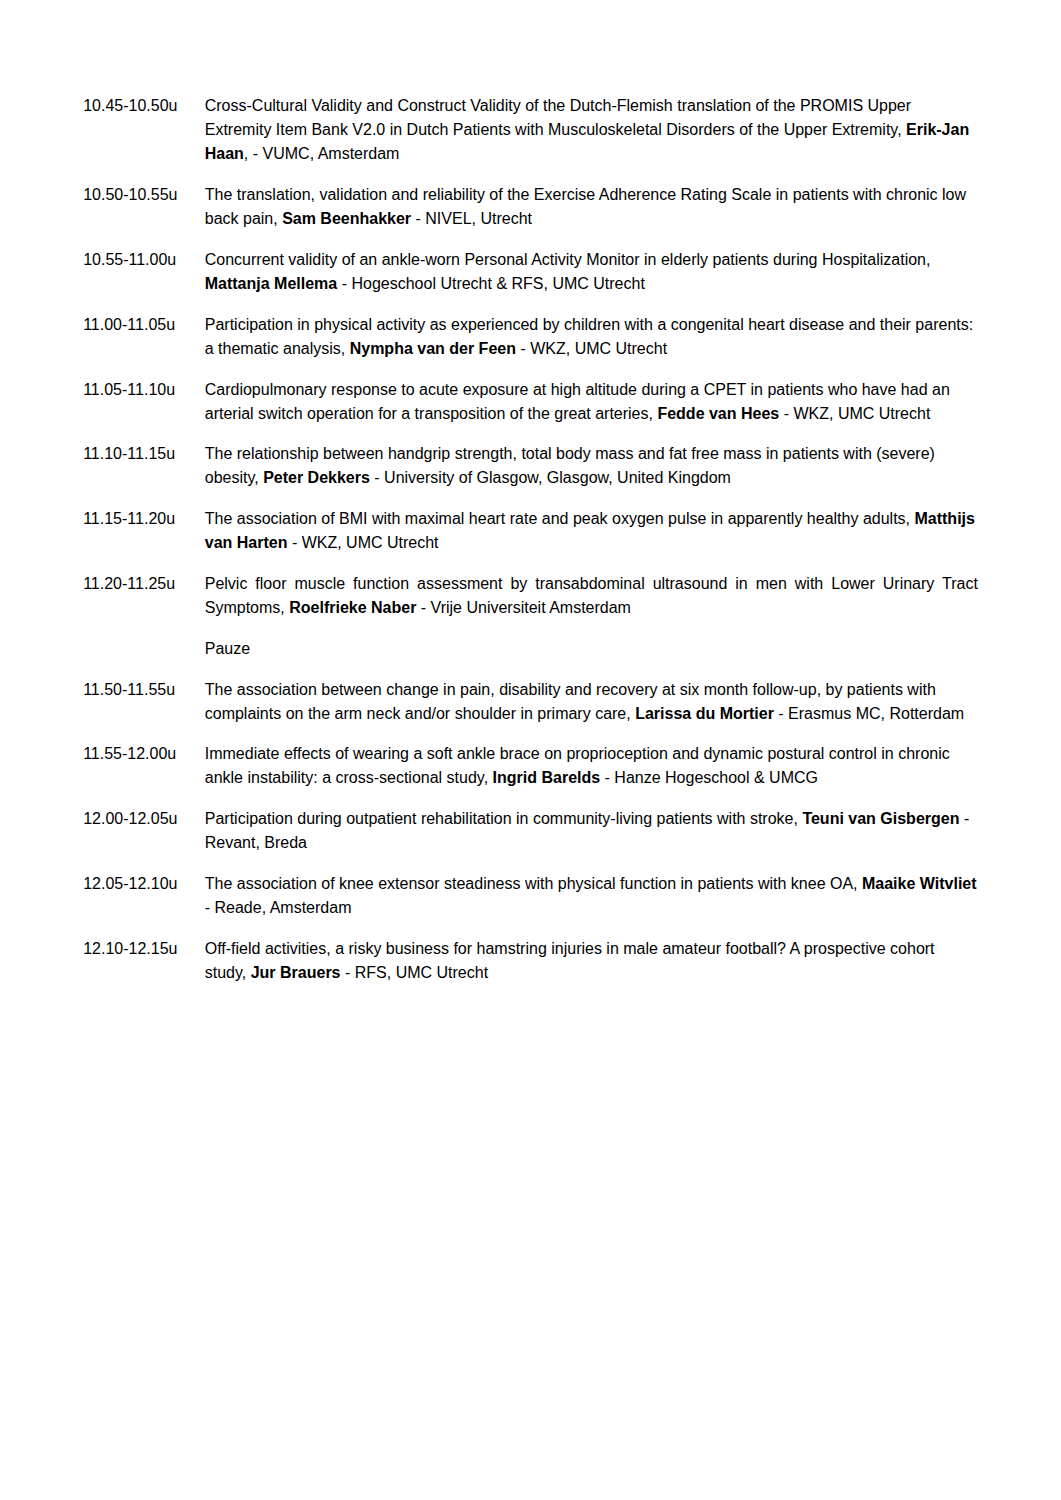| 10.45-10.50u | Cross-Cultural Validity and Construct Validity of the Dutch-Flemish translation of the PROMIS Upper Extremity Item Bank V2.0 in Dutch Patients with Musculoskeletal Disorders of the Upper Extremity, Erik-Jan Haan , - VUMC, Amsterdam |
| 10.50-10.55u | The translation, validation and reliability of the Exercise Adherence Rating Scale in patients with chronic low back pain, Sam Beenhakker - NIVEL, Utrecht |
| 10.55-11.00u | Concurrent validity of an ankle-worn Personal Activity Monitor in elderly patients during Hospitalization, Mattanja Mellema - Hogeschool Utrecht & RFS, UMC Utrecht |
| 11.00-11.05u | Participation in physical activity as experienced by children with a congenital heart disease and their parents: a thematic analysis, Nympha van der Feen - WKZ, UMC Utrecht |
| 11.05-11.10u | Cardiopulmonary response to acute exposure at high altitude during a CPET in patients who have had an arterial switch operation for a transposition of the great arteries, Fedde van Hees - WKZ, UMC Utrecht |
| 11.10-11.15u | The relationship between handgrip strength, total body mass and fat free mass in patients with (severe) obesity, Peter Dekkers - University of Glasgow, Glasgow, United Kingdom |
| 11.15-11.20u | The association of BMI with maximal heart rate and peak oxygen pulse in apparently healthy adults, Matthijs van Harten - WKZ, UMC Utrecht |
| 11.20-11.25u | Pelvic floor muscle function assessment by transabdominal ultrasound in men with Lower Urinary Tract Symptoms, Roelfrieke Naber - Vrije Universiteit Amsterdam |
| | Pauze |
| 11.50-11.55u | The association between change in pain, disability and recovery at six month follow-up, by patients with complaints on the arm neck and/or shoulder in primary care, Larissa du Mortier - Erasmus MC, Rotterdam |
| 11.55-12.00u | Immediate effects of wearing a soft ankle brace on proprioception and dynamic postural control in chronic ankle instability: a cross-sectional study, Ingrid Barelds - Hanze Hogeschool & UMCG |
| 12.00-12.05u | Participation during outpatient rehabilitation in community-living patients with stroke, Teuni van Gisbergen - Revant, Breda |
| 12.05-12.10u | The association of knee extensor steadiness with physical function in patients with knee OA, Maaike Witvliet - Reade, Amsterdam |
| 12.10-12.15u | Off-field activities, a risky business for hamstring injuries in male amateur football? A prospective cohort study, Jur Brauers - RFS, UMC Utrecht |